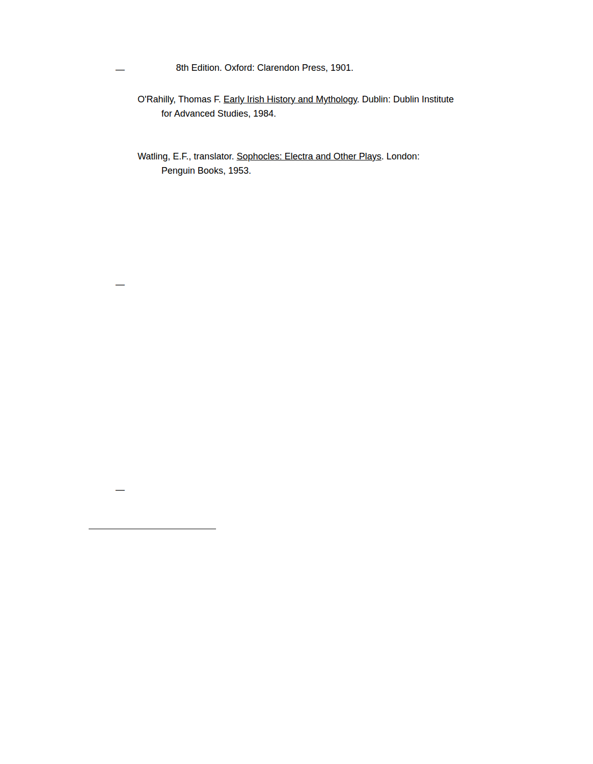— — —
8th Edition. Oxford: Clarendon Press, 1901.
O'Rahilly, Thomas F. Early Irish History and Mythology. Dublin: Dublin Institute for Advanced Studies, 1984.
Watling, E.F., translator. Sophocles: Electra and Other Plays. London: Penguin Books, 1953.